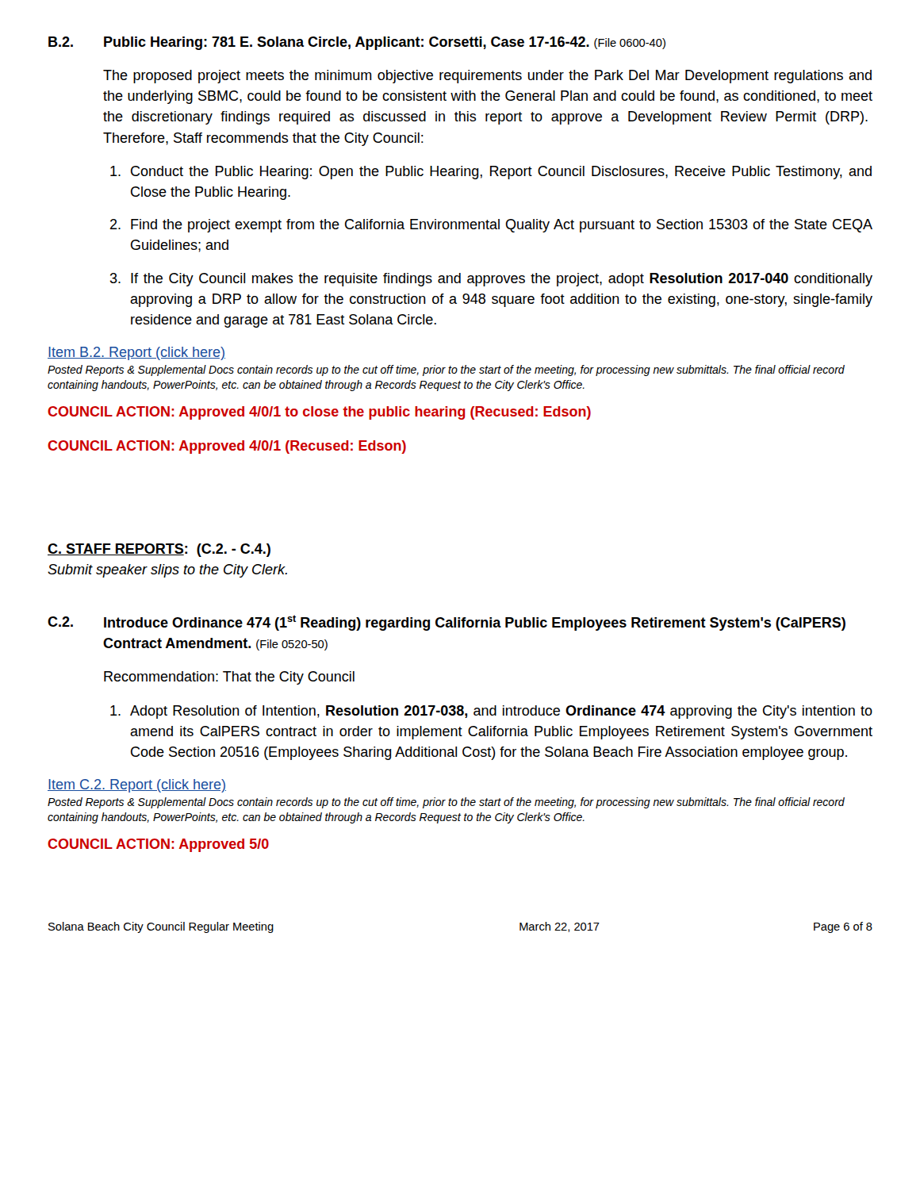B.2.
Public Hearing: 781 E. Solana Circle, Applicant: Corsetti, Case 17-16-42. (File 0600-40)
The proposed project meets the minimum objective requirements under the Park Del Mar Development regulations and the underlying SBMC, could be found to be consistent with the General Plan and could be found, as conditioned, to meet the discretionary findings required as discussed in this report to approve a Development Review Permit (DRP). Therefore, Staff recommends that the City Council:
Conduct the Public Hearing: Open the Public Hearing, Report Council Disclosures, Receive Public Testimony, and Close the Public Hearing.
Find the project exempt from the California Environmental Quality Act pursuant to Section 15303 of the State CEQA Guidelines; and
If the City Council makes the requisite findings and approves the project, adopt Resolution 2017-040 conditionally approving a DRP to allow for the construction of a 948 square foot addition to the existing, one-story, single-family residence and garage at 781 East Solana Circle.
Item B.2. Report (click here)
Posted Reports & Supplemental Docs contain records up to the cut off time, prior to the start of the meeting, for processing new submittals. The final official record containing handouts, PowerPoints, etc. can be obtained through a Records Request to the City Clerk's Office.
COUNCIL ACTION: Approved 4/0/1 to close the public hearing (Recused: Edson)
COUNCIL ACTION: Approved 4/0/1 (Recused: Edson)
C. STAFF REPORTS: (C.2. - C.4.)
Submit speaker slips to the City Clerk.
C.2.
Introduce Ordinance 474 (1st Reading) regarding California Public Employees Retirement System's (CalPERS) Contract Amendment. (File 0520-50)
Recommendation: That the City Council
Adopt Resolution of Intention, Resolution 2017-038, and introduce Ordinance 474 approving the City's intention to amend its CalPERS contract in order to implement California Public Employees Retirement System's Government Code Section 20516 (Employees Sharing Additional Cost) for the Solana Beach Fire Association employee group.
Item C.2. Report (click here)
Posted Reports & Supplemental Docs contain records up to the cut off time, prior to the start of the meeting, for processing new submittals. The final official record containing handouts, PowerPoints, etc. can be obtained through a Records Request to the City Clerk's Office.
COUNCIL ACTION: Approved 5/0
Solana Beach City Council Regular Meeting March 22, 2017 Page 6 of 8